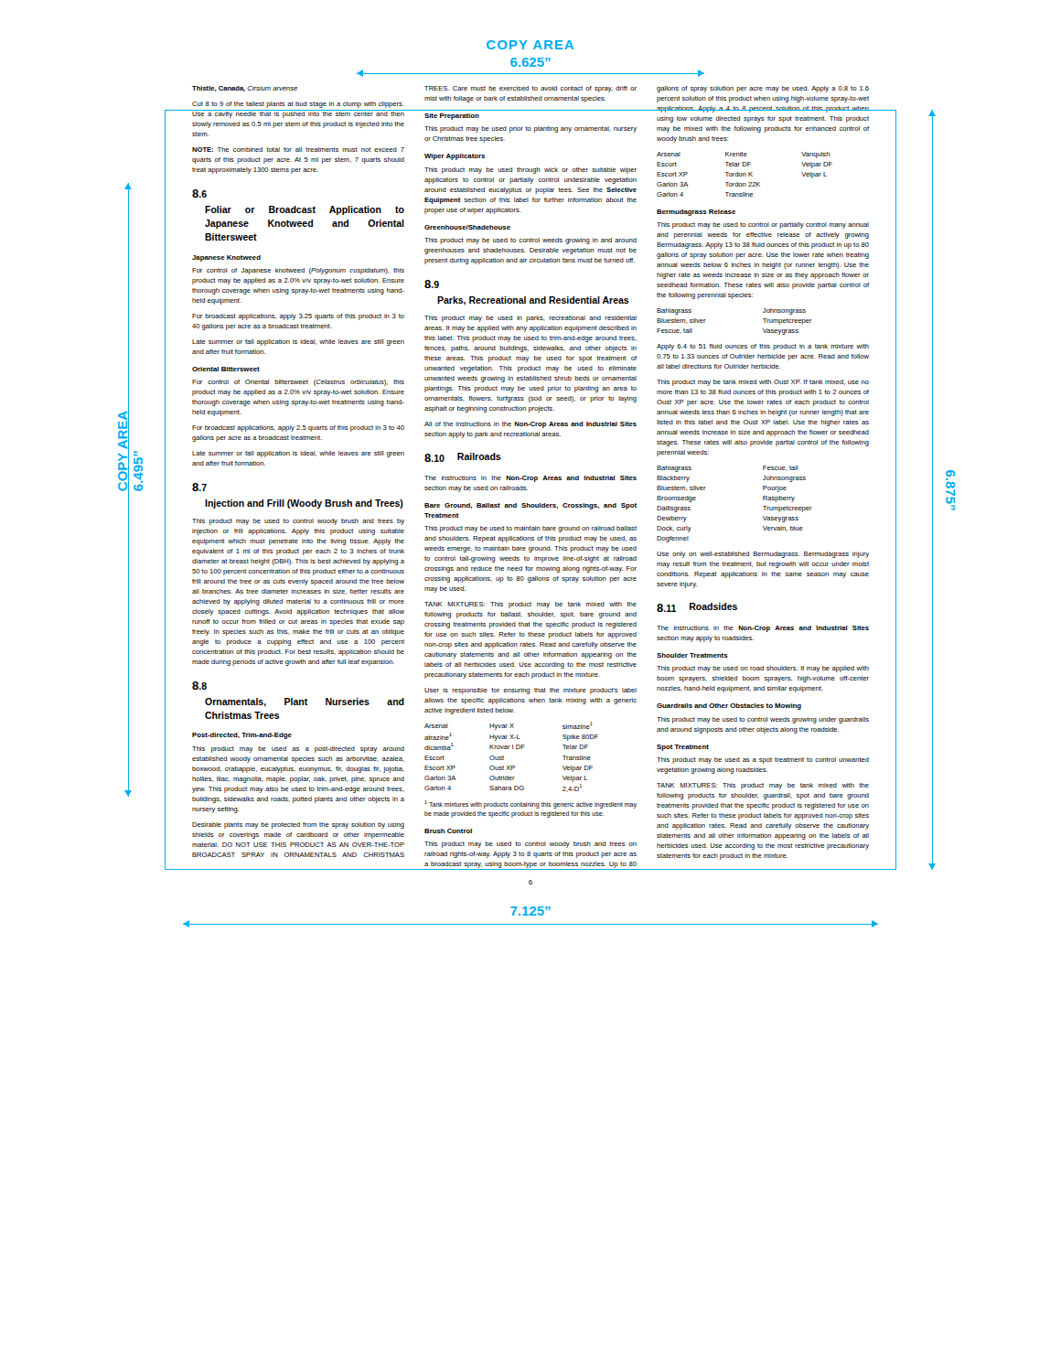COPY AREA
6.625”
COPY AREA
6.495”
6.875”
Thistle, Canada, Cirsium arvense
Cut 8 to 9 of the tallest plants at bud stage in a clump with clippers. Use a cavity needle that is pushed into the stem center and then slowly removed as 0.5 ml per stem of this product is injected into the stem.
NOTE: The combined total for all treatments must not exceed 7 quarts of this product per acre. At 5 ml per stem, 7 quarts should treat approximately 1300 stems per acre.
8.6Foliar or Broadcast Application to Japanese Knotweed and Oriental Bittersweet
Japanese Knotweed
For control of Japanese knotweed (Polygonum cuspidatum), this product may be applied as a 2.0% v/v spray-to-wet solution. Ensure thorough coverage when using spray-to-wet treatments using hand-held equipment.
For broadcast applications, apply 3.25 quarts of this product in 3 to 40 gallons per acre as a broadcast treatment.
Late summer or fall application is ideal, while leaves are still green and after fruit formation.
Oriental Bittersweet
For control of Oriental bittersweet (Celastrus orbiculatus), this product may be applied as a 2.0% v/v spray-to-wet solution. Ensure thorough coverage when using spray-to-wet treatments using hand-held equipment.
For broadcast applications, apply 2.5 quarts of this product in 3 to 40 gallons per acre as a broadcast treatment.
Late summer or fall application is ideal, while leaves are still green and after fruit formation.
8.7Injection and Frill (Woody Brush and Trees)
This product may be used to control woody brush and trees by injection or frill applications. Apply this product using suitable equipment which must penetrate into the living tissue. Apply the equivalent of 1 ml of this product per each 2 to 3 inches of trunk diameter at breast height (DBH). This is best achieved by applying a 50 to 100 percent concentration of this product either to a continuous frill around the tree or as cuts evenly spaced around the tree below all branches. As tree diameter increases in size, better results are achieved by applying diluted material to a continuous frill or more closely spaced cuttings. Avoid application techniques that allow runoff to occur from frilled or cut areas in species that exude sap freely. In species such as this, make the frill or cuts at an oblique angle to produce a cupping effect and use a 100 percent concentration of this product. For best results, application should be made during periods of active growth and after full leaf expansion.
8.8Ornamentals, Plant Nurseries and Christmas Trees
Post-directed, Trim-and-Edge
This product may be used as a post-directed spray around established woody ornamental species such as arborvitae, azalea, boxwood, crabapple, eucalyptus, euonymus, fir, douglas fir, jojoba, hollies, lilac, magnolia, maple, poplar, oak, privet, pine, spruce and yew. This product may also be used to trim-and-edge around trees, buildings, sidewalks and roads, potted plants and other objects in a nursery setting.
Desirable plants may be protected from the spray solution by using shields or coverings made of cardboard or other impermeable material. DO NOT USE THIS PRODUCT AS AN OVER-THE-TOP BROADCAST SPRAY IN ORNAMENTALS AND CHRISTMAS TREES. Care must be exercised to avoid contact of spray, drift or mist with foliage or bark of established ornamental species.
Site Preparation
This product may be used prior to planting any ornamental, nursery or Christmas tree species.
Wiper Applicators
This product may be used through wick or other suitable wiper applicators to control or partially control undesirable vegetation around established eucalyptus or poplar tees. See the Selective Equipment section of this label for further information about the proper use of wiper applicators.
Greenhouse/Shadehouse
This product may be used to control weeds growing in and around greenhouses and shadehouses. Desirable vegetation must not be present during application and air circulation fans must be turned off.
8.9Parks, Recreational and Residential Areas
This product may be used in parks, recreational and residential areas. It may be applied with any application equipment described in this label. This product may be used to trim-and-edge around trees, fences, paths, around buildings, sidewalks, and other objects in these areas. This product may be used for spot treatment of unwanted vegetation. This product may be used to eliminate unwanted weeds growing in established shrub beds or ornamental plantings. This product may be used prior to planting an area to ornamentals, flowers, turfgrass (sod or seed), or prior to laying asphalt or beginning construction projects.
All of the instructions in the Non-Crop Areas and Industrial Sites section apply to park and recreational areas.
8.10Railroads
The instructions in the Non-Crop Areas and Industrial Sites section may be used on railroads.
Bare Ground, Ballast and Shoulders, Crossings, and Spot Treatment
This product may be used to maintain bare ground on railroad ballast and shoulders. Repeat applications of this product may be used, as weeds emerge, to maintain bare ground. This product may be used to control tall-growing weeds to improve line-of-sight at railroad crossings and reduce the need for mowing along rights-of-way. For crossing applications, up to 80 gallons of spray solution per acre may be used.
TANK MIXTURES: This product may be tank mixed with the following products for ballast, shoulder, spot, bare ground and crossing treatments provided that the specific product is registered for use on such sites. Refer to these product labels for approved non-crop sites and application rates. Read and carefully observe the cautionary statements and all other information appearing on the labels of all herbicides used. Use according to the most restrictive precautionary statements for each product in the mixture.
User is responsible for ensuring that the mixture product’s label allows the specific applications when tank mixing with a generic active ingredient listed below.
| Arsenal | Hyvar X | simazine 1 |
| atrazine 1 | Hyvar X-L | Spike 80DF |
| dicamba 1 | Krovar I DF | Telar DF |
| Escort | Oust | Transline |
| Escort XP | Oust XP | Velpar DF |
| Garlon 3A | Outrider | Velpar L |
| Garlon 4 | Sahara DG | 2,4-D 1 |
1 Tank mixtures with products containing this generic active ingredient may be made provided the specific product is registered for this use.
Brush Control
This product may be used to control woody brush and trees on railroad rights-of-way. Apply 3 to 8 quarts of this product per acre as a broadcast spray, using boom-type or boomless nozzles. Up to 80 gallons of spray solution per acre may be used. Apply a 0.8 to 1.6 percent solution of this product when using high-volume spray-to-wet applications. Apply a 4 to 8 percent solution of this product when using low volume directed sprays for spot treatment. This product may be mixed with the following products for enhanced control of woody brush and trees:
| Arsenal | Krenite | Vanquish |
| Escort | Telar DF | Velpar DF |
| Escort XP | Tordon K | Velpar L |
| Garlon 3A | Tordon 22K | |
| Garlon 4 | Transline | |
Bermudagrass Release
This product may be used to control or partially control many annual and perennial weeds for effective release of actively growing Bermudagrass. Apply 13 to 38 fluid ounces of this product in up to 80 gallons of spray solution per acre. Use the lower rate when treating annual weeds below 6 inches in height (or runner length). Use the higher rate as weeds increase in size or as they approach flower or seedhead formation. These rates will also provide partial control of the following perennial species:
| Bahiagrass | Johnsongrass |
| Bluestem, silver | Trumpetcreeper |
| Fescue, tall | Vaseygrass |
Apply 6.4 to 51 fluid ounces of this product in a tank mixture with 0.75 to 1.33 ounces of Outrider herbicide per acre. Read and follow all label directions for Outrider herbicide.
This product may be tank mixed with Oust XP. If tank mixed, use no more than 13 to 38 fluid ounces of this product with 1 to 2 ounces of Oust XP per acre. Use the lower rates of each product to control annual weeds less than 6 inches in height (or runner length) that are listed in this label and the Oust XP label. Use the higher rates as annual weeds increase in size and approach the flower or seedhead stages. These rates will also provide partial control of the following perennial weeds:
| Bahiagrass | Fescue, tall |
| Blackberry | Johnsongrass |
| Bluestem, silver | Poorjoe |
| Broomsedge | Raspberry |
| Dallisgrass | Trumpetcreeper |
| Dewberry | Vaseygrass |
| Dock, curly | Vervain, blue |
| Dogfennel | |
Use only on well-established Bermudagrass. Bermudagrass injury may result from the treatment, but regrowth will occur under moist conditions. Repeat applications in the same season may cause severe injury.
8.11Roadsides
The instructions in the Non-Crop Areas and Industrial Sites section may apply to roadsides.
Shoulder Treatments
This product may be used on road shoulders. It may be applied with boom sprayers, shielded boom sprayers, high-volume off-center nozzles, hand-held equipment, and similar equipment.
Guardrails and Other Obstacles to Mowing
This product may be used to control weeds growing under guardrails and around signposts and other objects along the roadside.
Spot Treatment
This product may be used as a spot treatment to control unwanted vegetation growing along roadsides.
TANK MIXTURES: This product may be tank mixed with the following products for shoulder, guardrail, spot and bare ground treatments provided that the specific product is registered for use on such sites. Refer to these product labels for approved non-crop sites and application rates. Read and carefully observe the cautionary statements and all other information appearing on the labels of all herbicides used. Use according to the most restrictive precautionary statements for each product in the mixture.
6
7.125”